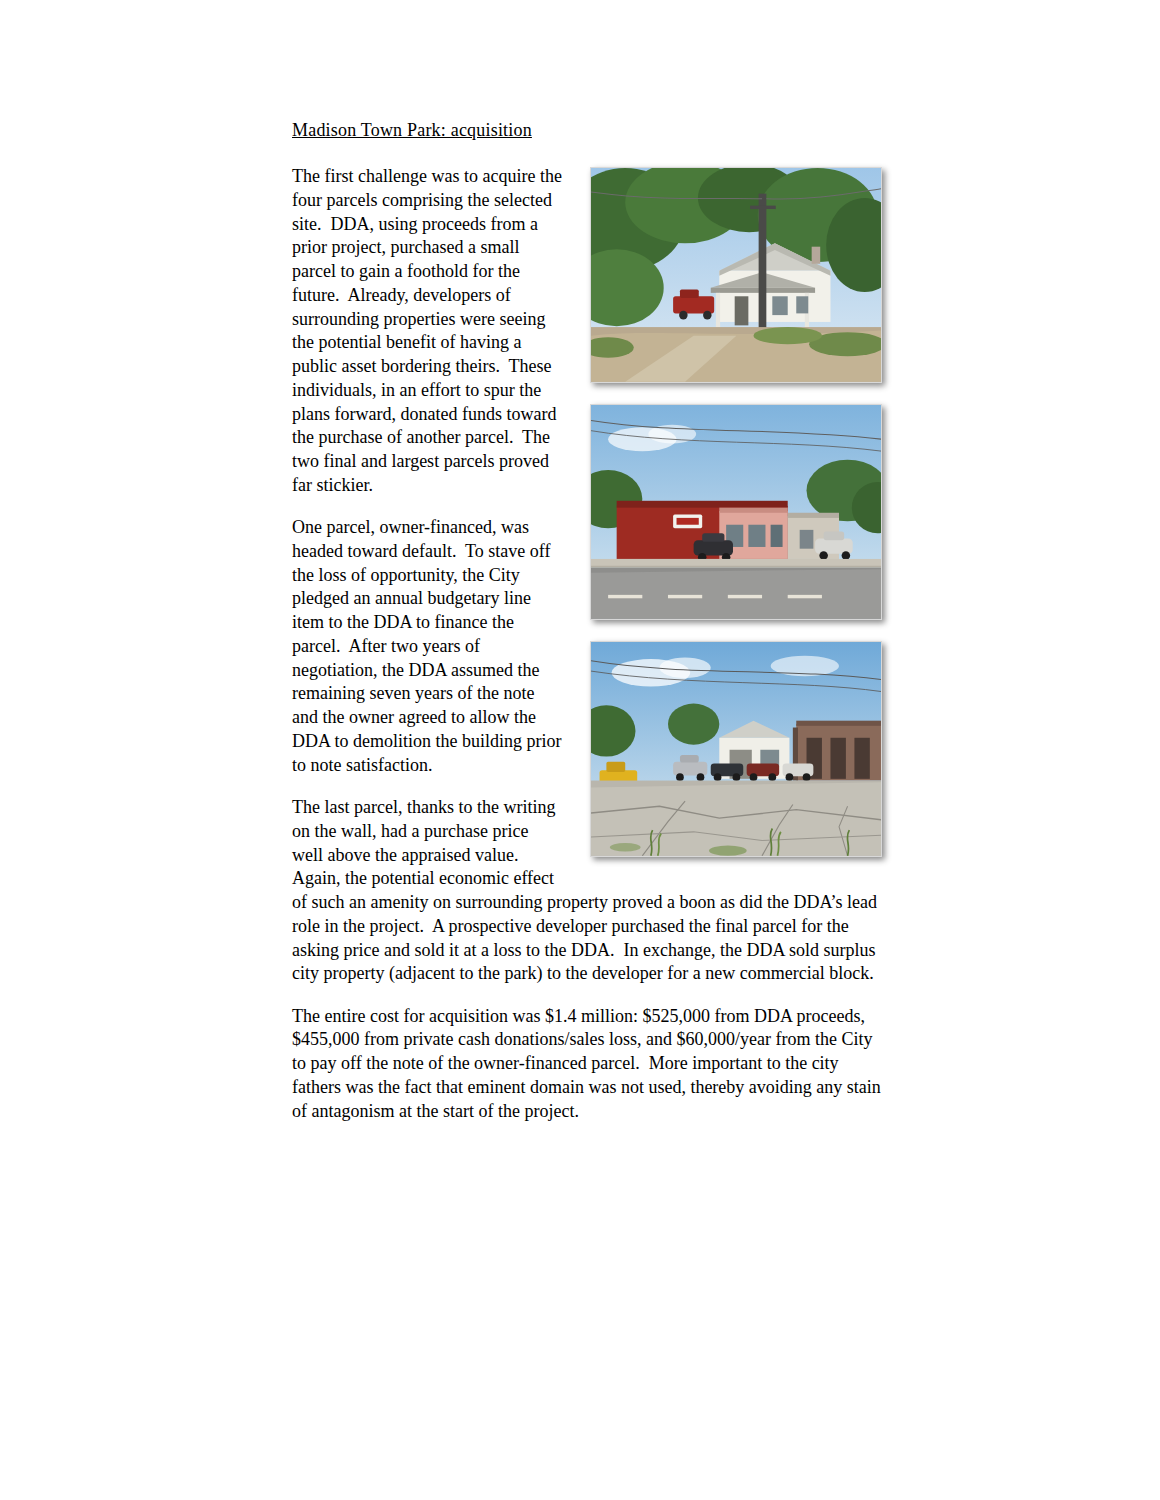Madison Town Park: acquisition
The first challenge was to acquire the four parcels comprising the selected site. DDA, using proceeds from a prior project, purchased a small parcel to gain a foothold for the future. Already, developers of surrounding properties were seeing the potential benefit of having a public asset bordering theirs. These individuals, in an effort to spur the plans forward, donated funds toward the purchase of another parcel. The two final and largest parcels proved far stickier.
One parcel, owner-financed, was headed toward default. To stave off the loss of opportunity, the City pledged an annual budgetary line item to the DDA to finance the parcel. After two years of negotiation, the DDA assumed the remaining seven years of the note and the owner agreed to allow the DDA to demolition the building prior to note satisfaction.
The last parcel, thanks to the writing on the wall, had a purchase price well above the appraised value. Again, the potential economic effect of such an amenity on surrounding property proved a boon as did the DDA’s lead role in the project. A prospective developer purchased the final parcel for the asking price and sold it at a loss to the DDA. In exchange, the DDA sold surplus city property (adjacent to the park) to the developer for a new commercial block.
The entire cost for acquisition was $1.4 million: $525,000 from DDA proceeds, $455,000 from private cash donations/sales loss, and $60,000/year from the City to pay off the note of the owner-financed parcel. More important to the city fathers was the fact that eminent domain was not used, thereby avoiding any stain of antagonism at the start of the project.